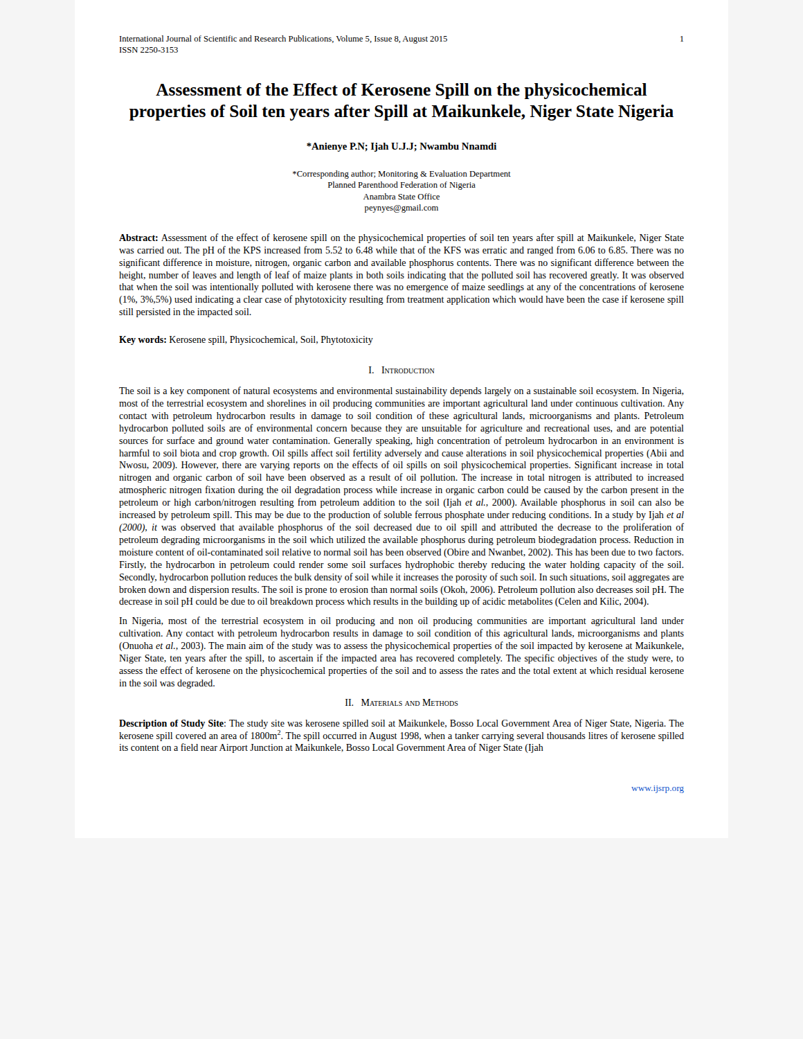International Journal of Scientific and Research Publications, Volume 5, Issue 8, August 2015
ISSN 2250-3153
1
Assessment of the Effect of Kerosene Spill on the physicochemical properties of Soil ten years after Spill at Maikunkele, Niger State Nigeria
*Anienye P.N; Ijah U.J.J; Nwambu Nnamdi
*Corresponding author; Monitoring & Evaluation Department
Planned Parenthood Federation of Nigeria
Anambra State Office
peynyes@gmail.com
Abstract: Assessment of the effect of kerosene spill on the physicochemical properties of soil ten years after spill at Maikunkele, Niger State was carried out. The pH of the KPS increased from 5.52 to 6.48 while that of the KFS was erratic and ranged from 6.06 to 6.85. There was no significant difference in moisture, nitrogen, organic carbon and available phosphorus contents. There was no significant difference between the height, number of leaves and length of leaf of maize plants in both soils indicating that the polluted soil has recovered greatly. It was observed that when the soil was intentionally polluted with kerosene there was no emergence of maize seedlings at any of the concentrations of kerosene (1%, 3%,5%) used indicating a clear case of phytotoxicity resulting from treatment application which would have been the case if kerosene spill still persisted in the impacted soil.
Key words: Kerosene spill, Physicochemical, Soil, Phytotoxicity
I. Introduction
The soil is a key component of natural ecosystems and environmental sustainability depends largely on a sustainable soil ecosystem. In Nigeria, most of the terrestrial ecosystem and shorelines in oil producing communities are important agricultural land under continuous cultivation. Any contact with petroleum hydrocarbon results in damage to soil condition of these agricultural lands, microorganisms and plants. Petroleum hydrocarbon polluted soils are of environmental concern because they are unsuitable for agriculture and recreational uses, and are potential sources for surface and ground water contamination. Generally speaking, high concentration of petroleum hydrocarbon in an environment is harmful to soil biota and crop growth. Oil spills affect soil fertility adversely and cause alterations in soil physicochemical properties (Abii and Nwosu, 2009). However, there are varying reports on the effects of oil spills on soil physicochemical properties. Significant increase in total nitrogen and organic carbon of soil have been observed as a result of oil pollution. The increase in total nitrogen is attributed to increased atmospheric nitrogen fixation during the oil degradation process while increase in organic carbon could be caused by the carbon present in the petroleum or high carbon/nitrogen resulting from petroleum addition to the soil (Ijah et al., 2000). Available phosphorus in soil can also be increased by petroleum spill. This may be due to the production of soluble ferrous phosphate under reducing conditions. In a study by Ijah et al (2000), it was observed that available phosphorus of the soil decreased due to oil spill and attributed the decrease to the proliferation of petroleum degrading microorganisms in the soil which utilized the available phosphorus during petroleum biodegradation process. Reduction in moisture content of oil-contaminated soil relative to normal soil has been observed (Obire and Nwanbet, 2002). This has been due to two factors. Firstly, the hydrocarbon in petroleum could render some soil surfaces hydrophobic thereby reducing the water holding capacity of the soil. Secondly, hydrocarbon pollution reduces the bulk density of soil while it increases the porosity of such soil. In such situations, soil aggregates are broken down and dispersion results. The soil is prone to erosion than normal soils (Okoh, 2006). Petroleum pollution also decreases soil pH. The decrease in soil pH could be due to oil breakdown process which results in the building up of acidic metabolites (Celen and Kilic, 2004).
In Nigeria, most of the terrestrial ecosystem in oil producing and non oil producing communities are important agricultural land under cultivation. Any contact with petroleum hydrocarbon results in damage to soil condition of this agricultural lands, microorganisms and plants (Onuoha et al., 2003). The main aim of the study was to assess the physicochemical properties of the soil impacted by kerosene at Maikunkele, Niger State, ten years after the spill, to ascertain if the impacted area has recovered completely. The specific objectives of the study were, to assess the effect of kerosene on the physicochemical properties of the soil and to assess the rates and the total extent at which residual kerosene in the soil was degraded.
II. Materials and Methods
Description of Study Site: The study site was kerosene spilled soil at Maikunkele, Bosso Local Government Area of Niger State, Nigeria. The kerosene spill covered an area of 1800m2. The spill occurred in August 1998, when a tanker carrying several thousands litres of kerosene spilled its content on a field near Airport Junction at Maikunkele, Bosso Local Government Area of Niger State (Ijah
www.ijsrp.org